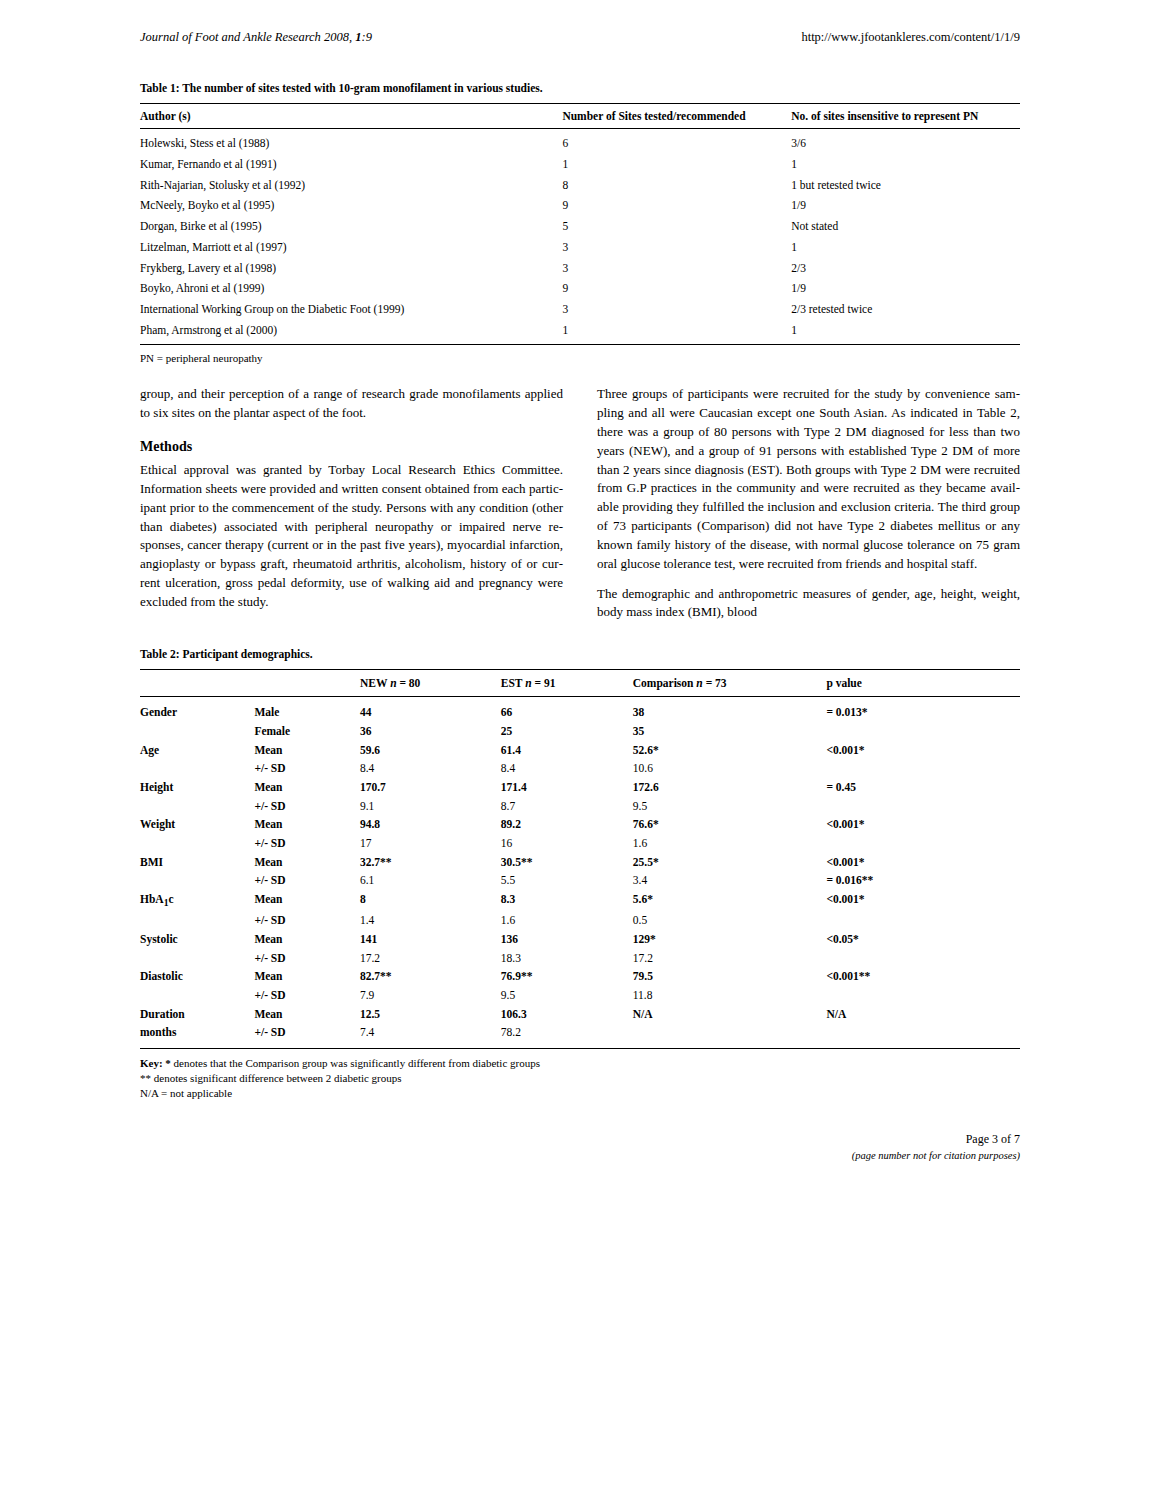Journal of Foot and Ankle Research 2008, 1:9
http://www.jfootankleres.com/content/1/1/9
Table 1: The number of sites tested with 10-gram monofilament in various studies.
| Author (s) | Number of Sites tested/recommended | No. of sites insensitive to represent PN |
| --- | --- | --- |
| Holewski, Stess et al (1988) | 6 | 3/6 |
| Kumar, Fernando et al (1991) | 1 | 1 |
| Rith-Najarian, Stolusky et al (1992) | 8 | 1 but retested twice |
| McNeely, Boyko et al (1995) | 9 | 1/9 |
| Dorgan, Birke et al (1995) | 5 | Not stated |
| Litzelman, Marriott et al (1997) | 3 | 1 |
| Frykberg, Lavery et al (1998) | 3 | 2/3 |
| Boyko, Ahroni et al (1999) | 9 | 1/9 |
| International Working Group on the Diabetic Foot (1999) | 3 | 2/3 retested twice |
| Pham, Armstrong et al (2000) | 1 | 1 |
PN = peripheral neuropathy
group, and their perception of a range of research grade monofilaments applied to six sites on the plantar aspect of the foot.
Methods
Ethical approval was granted by Torbay Local Research Ethics Committee. Information sheets were provided and written consent obtained from each participant prior to the commencement of the study. Persons with any condition (other than diabetes) associated with peripheral neuropathy or impaired nerve responses, cancer therapy (current or in the past five years), myocardial infarction, angioplasty or bypass graft, rheumatoid arthritis, alcoholism, history of or current ulceration, gross pedal deformity, use of walking aid and pregnancy were excluded from the study.
Three groups of participants were recruited for the study by convenience sampling and all were Caucasian except one South Asian. As indicated in Table 2, there was a group of 80 persons with Type 2 DM diagnosed for less than two years (NEW), and a group of 91 persons with established Type 2 DM of more than 2 years since diagnosis (EST). Both groups with Type 2 DM were recruited from G.P practices in the community and were recruited as they became available providing they fulfilled the inclusion and exclusion criteria. The third group of 73 participants (Comparison) did not have Type 2 diabetes mellitus or any known family history of the disease, with normal glucose tolerance on 75 gram oral glucose tolerance test, were recruited from friends and hospital staff.
The demographic and anthropometric measures of gender, age, height, weight, body mass index (BMI), blood
Table 2: Participant demographics.
| | | NEW n = 80 | EST n = 91 | Comparison n = 73 | p value |
| --- | --- | --- | --- | --- | --- |
| Gender | Male | 44 | 66 | 38 | = 0.013* |
| | Female | 36 | 25 | 35 | |
| Age | Mean | 59.6 | 61.4 | 52.6* | <0.001* |
| | +/- SD | 8.4 | 8.4 | 10.6 | |
| Height | Mean | 170.7 | 171.4 | 172.6 | = 0.45 |
| | +/- SD | 9.1 | 8.7 | 9.5 | |
| Weight | Mean | 94.8 | 89.2 | 76.6* | <0.001* |
| | +/- SD | 17 | 16 | 1.6 | |
| BMI | Mean | 32.7** | 30.5** | 25.5* | <0.001* |
| | +/- SD | 6.1 | 5.5 | 3.4 | = 0.016** |
| HbA 1 c | Mean | 8 | 8.3 | 5.6* | <0.001* |
| | +/- SD | 1.4 | 1.6 | 0.5 | |
| Systolic | Mean | 141 | 136 | 129* | <0.05* |
| | +/- SD | 17.2 | 18.3 | 17.2 | |
| Diastolic | Mean | 82.7** | 76.9** | 79.5 | <0.001** |
| | +/- SD | 7.9 | 9.5 | 11.8 | |
| Duration | Mean | 12.5 | 106.3 | N/A | N/A |
| months | +/- SD | 7.4 | 78.2 | | |
Key: * denotes that the Comparison group was significantly different from diabetic groups
** denotes significant difference between 2 diabetic groups
N/A = not applicable
Page 3 of 7
(page number not for citation purposes)